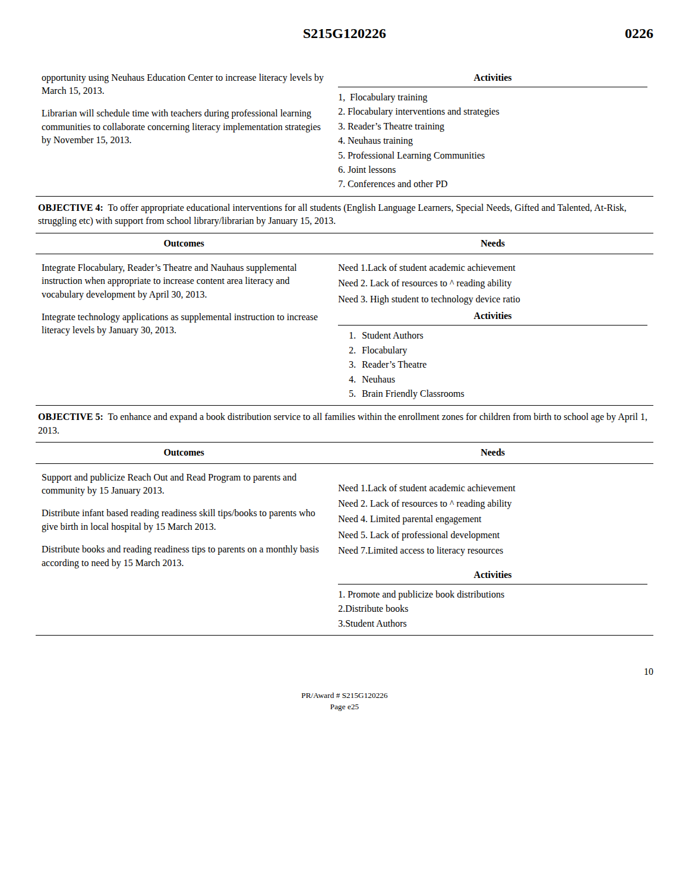S215G120226 0226
| opportunity using Neuhaus Education Center to increase literacy levels by March 15, 2013. Librarian will schedule time with teachers during professional learning communities to collaborate concerning literacy implementation strategies by November 15, 2013. | Activities 1, Flocabulary training 2. Flocabulary interventions and strategies 3. Reader’s Theatre training 4. Neuhaus training 5. Professional Learning Communities 6. Joint lessons 7. Conferences and other PD |
| OBJECTIVE 4: To offer appropriate educational interventions for all students (English Language Learners, Special Needs, Gifted and Talented, At-Risk, struggling etc) with support from school library/librarian by January 15, 2013. |
| Outcomes | Needs |
| Integrate Flocabulary, Reader’s Theatre and Nauhaus supplemental instruction when appropriate to increase content area literacy and vocabulary development by April 30, 2013. Integrate technology applications as supplemental instruction to increase literacy levels by January 30, 2013. | Need 1.Lack of student academic achievement Need 2. Lack of resources to ^ reading ability Need 3. High student to technology device ratio Activities Student Authors Flocabulary Reader’s Theatre Neuhaus Brain Friendly Classrooms |
| OBJECTIVE 5: To enhance and expand a book distribution service to all families within the enrollment zones for children from birth to school age by April 1, 2013. |
| Outcomes | Needs |
| Support and publicize Reach Out and Read Program to parents and community by 15 January 2013. Distribute infant based reading readiness skill tips/books to parents who give birth in local hospital by 15 March 2013. Distribute books and reading readiness tips to parents on a monthly basis according to need by 15 March 2013. | Need 1.Lack of student academic achievement Need 2. Lack of resources to ^ reading ability Need 4. Limited parental engagement Need 5. Lack of professional development Need 7.Limited access to literacy resources Activities 1. Promote and publicize book distributions 2.Distribute books 3.Student Authors |
10
PR/Award # S215G120226
Page e25